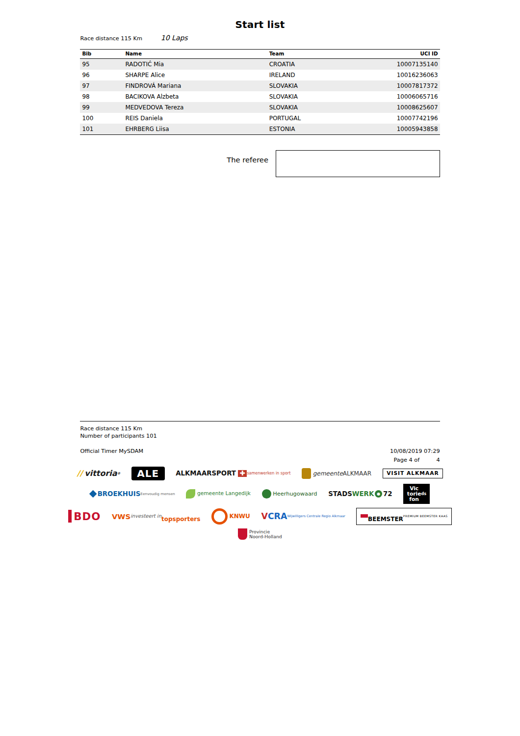Start list
Race distance 115 Km 10 Laps
| Bib | Name | Team | UCI ID |
| --- | --- | --- | --- |
| 95 | RADOTIĆ Mia | CROATIA | 10007135140 |
| 96 | SHARPE Alice | IRELAND | 10016236063 |
| 97 | FINDROVÁ Mariana | SLOVAKIA | 10007817372 |
| 98 | BACIKOVA Alzbeta | SLOVAKIA | 10006065716 |
| 99 | MEDVEDOVA Tereza | SLOVAKIA | 10008625607 |
| 100 | REIS Daniela | PORTUGAL | 10007742196 |
| 101 | EHRBERG Liisa | ESTONIA | 10005943858 |
The referee
Race distance 115 Km
Number of participants 101
Official Timer MySDAM
10/08/2019 07:29
Page 4 of 4
//vittoria® ALE ALKMAARSPORT✚samenwerken in sport gemeente ALKMAAR VISIT ALKMAAR
BROEKHUISEenvoudig mensen gemeente Langedijk Heerhugowaard STADSWERK●72 Vic
torie
fonds
BDO VWS investeert in
topsporters KNWU VCRAWijwilligers Centrale Regio Alkmaar
BEEMSTERPREMIUM BEEMSTER KAAS
Provincie
Noord-Holland